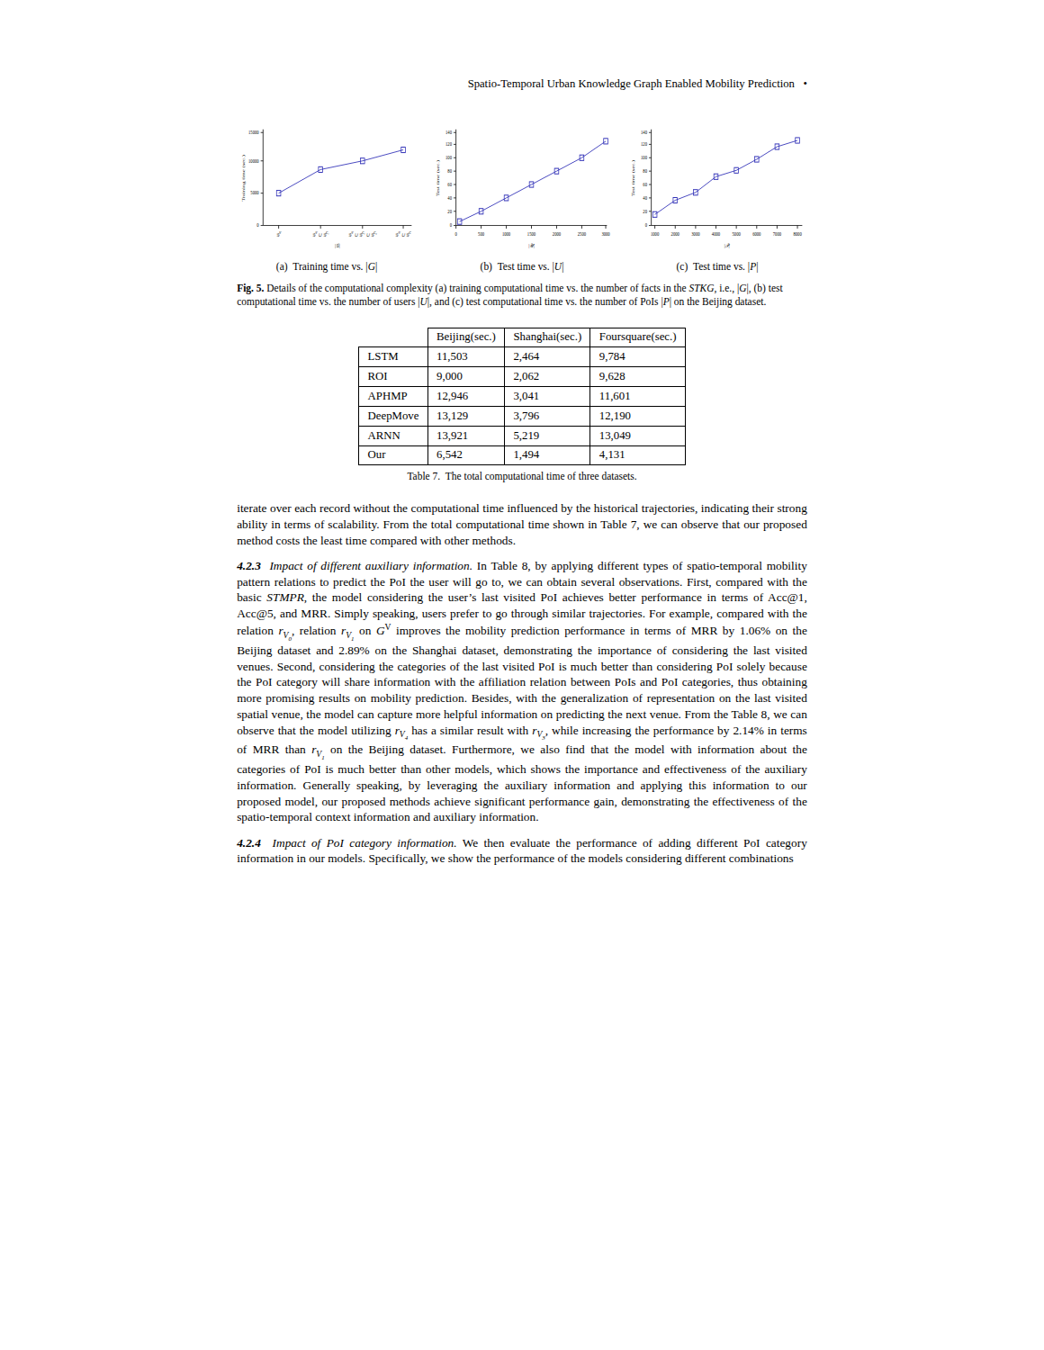Spatio-Temporal Urban Knowledge Graph Enabled Mobility Prediction •
0 5000 10000 15000 Training time (sec.) 𝒢V 𝒢V ∪ 𝒢C₁ 𝒢V ∪ 𝒢C₁ ∪ 𝒢C₂ 𝒢V ∪ 𝒢C |𝒢|
(a) Training time vs. |G|
0 20 40 60 80 100 120 140 Test time (sec.) 0 500 1000 1500 2000 2500 3000 |𝒰|
(b) Test time vs. |U|
0 20 40 60 80 100 120 140 Test time (sec.) 1000 2000 3000 4000 5000 6000 7000 8000 |𝒫|
(c) Test time vs. |P|
Fig. 5. Details of the computational complexity (a) training computational time vs. the number of facts in the STKG, i.e., |G|, (b) test computational time vs. the number of users |U|, and (c) test computational time vs. the number of PoIs |P| on the Beijing dataset.
| | Beijing(sec.) | Shanghai(sec.) | Foursquare(sec.) |
| --- | --- | --- | --- |
| LSTM | 11,503 | 2,464 | 9,784 |
| ROI | 9,000 | 2,062 | 9,628 |
| APHMP | 12,946 | 3,041 | 11,601 |
| DeepMove | 13,129 | 3,796 | 12,190 |
| ARNN | 13,921 | 5,219 | 13,049 |
| Our | 6,542 | 1,494 | 4,131 |
Table 7. The total computational time of three datasets.
iterate over each record without the computational time influenced by the historical trajectories, indicating their strong ability in terms of scalability. From the total computational time shown in Table 7, we can observe that our proposed method costs the least time compared with other methods.
4.2.3 Impact of different auxiliary information. In Table 8, by applying different types of spatio-temporal mobility pattern relations to predict the PoI the user will go to, we can obtain several observations. First, compared with the basic STMPR, the model considering the user’s last visited PoI achieves better performance in terms of Acc@1, Acc@5, and MRR. Simply speaking, users prefer to go through similar trajectories. For example, compared with the relation rV0, relation rV1 on GV improves the mobility prediction performance in terms of MRR by 1.06% on the Beijing dataset and 2.89% on the Shanghai dataset, demonstrating the importance of considering the last visited venues. Second, considering the categories of the last visited PoI is much better than considering PoI solely because the PoI category will share information with the affiliation relation between PoIs and PoI categories, thus obtaining more promising results on mobility prediction. Besides, with the generalization of representation on the last visited spatial venue, the model can capture more helpful information on predicting the next venue. From the Table 8, we can observe that the model utilizing rV4 has a similar result with rV3, while increasing the performance by 2.14% in terms of MRR than rV1 on the Beijing dataset. Furthermore, we also find that the model with information about the categories of PoI is much better than other models, which shows the importance and effectiveness of the auxiliary information. Generally speaking, by leveraging the auxiliary information and applying this information to our proposed model, our proposed methods achieve significant performance gain, demonstrating the effectiveness of the spatio-temporal context information and auxiliary information.
4.2.4 Impact of PoI category information. We then evaluate the performance of adding different PoI category information in our models. Specifically, we show the performance of the models considering different combinations